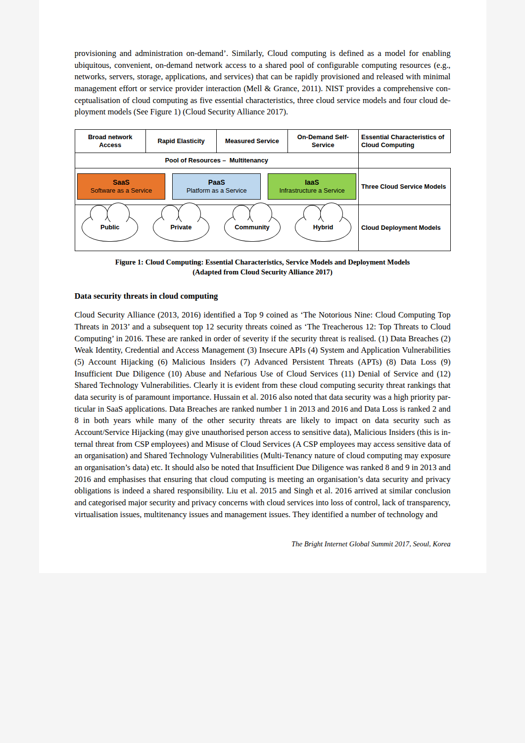provisioning and administration on-demand’. Similarly, Cloud computing is defined as a model for enabling ubiquitous, convenient, on-demand network access to a shared pool of configurable computing resources (e.g., networks, servers, storage, applications, and services) that can be rapidly provisioned and released with minimal management effort or service provider interaction (Mell & Grance, 2011). NIST provides a comprehensive conceptualisation of cloud computing as five essential characteristics, three cloud service models and four cloud deployment models (See Figure 1) (Cloud Security Alliance 2017).
| Broad network Access | Rapid Elasticity | Measured Service | On-Demand Self-Service | Essential Characteristics of Cloud Computing |
| Pool of Resources – Multitenancy | |
| SaaS Software as a Service PaaS Platform as a Service IaaS Infrastructure a Service | Three Cloud Service Models |
| Public Private Community Hybrid | Cloud Deployment Models |
Figure 1: Cloud Computing: Essential Characteristics, Service Models and Deployment Models
(Adapted from Cloud Security Alliance 2017)
Data security threats in cloud computing
Cloud Security Alliance (2013, 2016) identified a Top 9 coined as ‘The Notorious Nine: Cloud Computing Top Threats in 2013’ and a subsequent top 12 security threats coined as ‘The Treacherous 12: Top Threats to Cloud Computing’ in 2016. These are ranked in order of severity if the security threat is realised. (1) Data Breaches (2) Weak Identity, Credential and Access Management (3) Insecure APIs (4) System and Application Vulnerabilities (5) Account Hijacking (6) Malicious Insiders (7) Advanced Persistent Threats (APTs) (8) Data Loss (9) Insufficient Due Diligence (10) Abuse and Nefarious Use of Cloud Services (11) Denial of Service and (12) Shared Technology Vulnerabilities. Clearly it is evident from these cloud computing security threat rankings that data security is of paramount importance. Hussain et al. 2016 also noted that data security was a high priority particular in SaaS applications. Data Breaches are ranked number 1 in 2013 and 2016 and Data Loss is ranked 2 and 8 in both years while many of the other security threats are likely to impact on data security such as Account/Service Hijacking (may give unauthorised person access to sensitive data), Malicious Insiders (this is internal threat from CSP employees) and Misuse of Cloud Services (A CSP employees may access sensitive data of an organisation) and Shared Technology Vulnerabilities (Multi-Tenancy nature of cloud computing may exposure an organisation’s data) etc. It should also be noted that Insufficient Due Diligence was ranked 8 and 9 in 2013 and 2016 and emphasises that ensuring that cloud computing is meeting an organisation’s data security and privacy obligations is indeed a shared responsibility. Liu et al. 2015 and Singh et al. 2016 arrived at similar conclusion and categorised major security and privacy concerns with cloud services into loss of control, lack of transparency, virtualisation issues, multitenancy issues and management issues. They identified a number of technology and
The Bright Internet Global Summit 2017, Seoul, Korea